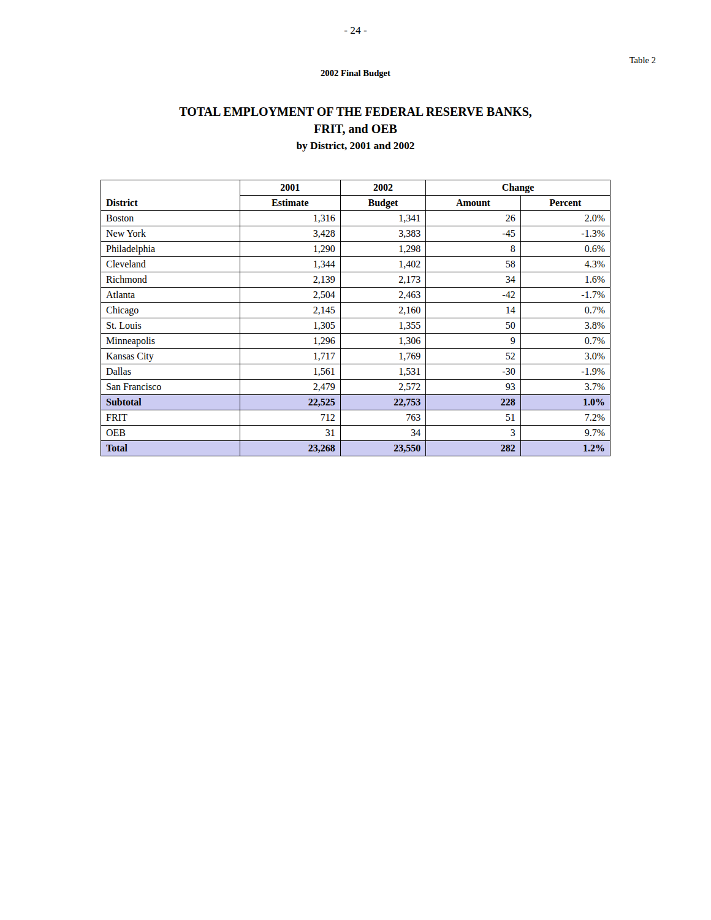- 24 -
Table 2
2002 Final Budget
TOTAL EMPLOYMENT OF THE FEDERAL RESERVE BANKS,
FRIT, and OEB
by District, 2001 and 2002
| District | 2001 | 2002 | Change |
| --- | --- | --- | --- |
| Estimate | Budget | Amount | Percent |
| Boston | 1,316 | 1,341 | 26 | 2.0% |
| New York | 3,428 | 3,383 | -45 | -1.3% |
| Philadelphia | 1,290 | 1,298 | 8 | 0.6% |
| Cleveland | 1,344 | 1,402 | 58 | 4.3% |
| Richmond | 2,139 | 2,173 | 34 | 1.6% |
| Atlanta | 2,504 | 2,463 | -42 | -1.7% |
| Chicago | 2,145 | 2,160 | 14 | 0.7% |
| St. Louis | 1,305 | 1,355 | 50 | 3.8% |
| Minneapolis | 1,296 | 1,306 | 9 | 0.7% |
| Kansas City | 1,717 | 1,769 | 52 | 3.0% |
| Dallas | 1,561 | 1,531 | -30 | -1.9% |
| San Francisco | 2,479 | 2,572 | 93 | 3.7% |
| Subtotal | 22,525 | 22,753 | 228 | 1.0% |
| FRIT | 712 | 763 | 51 | 7.2% |
| OEB | 31 | 34 | 3 | 9.7% |
| Total | 23,268 | 23,550 | 282 | 1.2% |